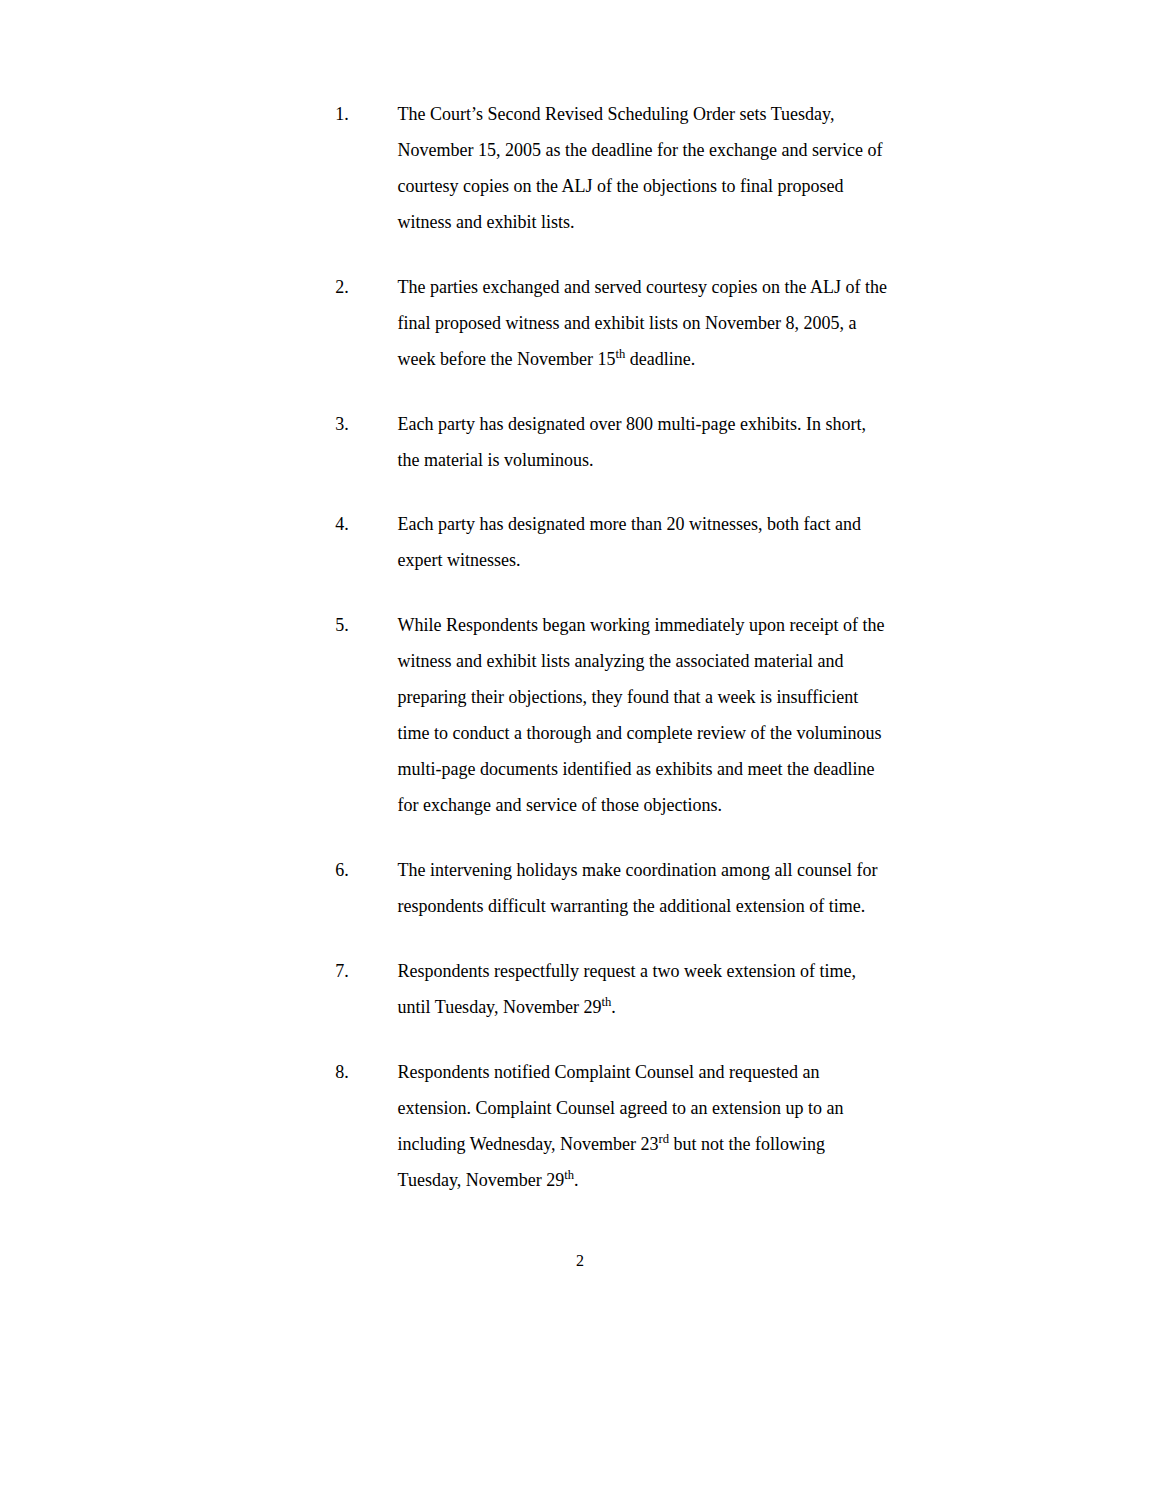The Court’s Second Revised Scheduling Order sets Tuesday, November 15, 2005 as the deadline for the exchange and service of courtesy copies on the ALJ of the objections to final proposed witness and exhibit lists.
The parties exchanged and served courtesy copies on the ALJ of the final proposed witness and exhibit lists on November 8, 2005, a week before the November 15th deadline.
Each party has designated over 800 multi-page exhibits. In short, the material is voluminous.
Each party has designated more than 20 witnesses, both fact and expert witnesses.
While Respondents began working immediately upon receipt of the witness and exhibit lists analyzing the associated material and preparing their objections, they found that a week is insufficient time to conduct a thorough and complete review of the voluminous multi-page documents identified as exhibits and meet the deadline for exchange and service of those objections.
The intervening holidays make coordination among all counsel for respondents difficult warranting the additional extension of time.
Respondents respectfully request a two week extension of time, until Tuesday, November 29th.
Respondents notified Complaint Counsel and requested an extension. Complaint Counsel agreed to an extension up to an including Wednesday, November 23rd but not the following Tuesday, November 29th.
2